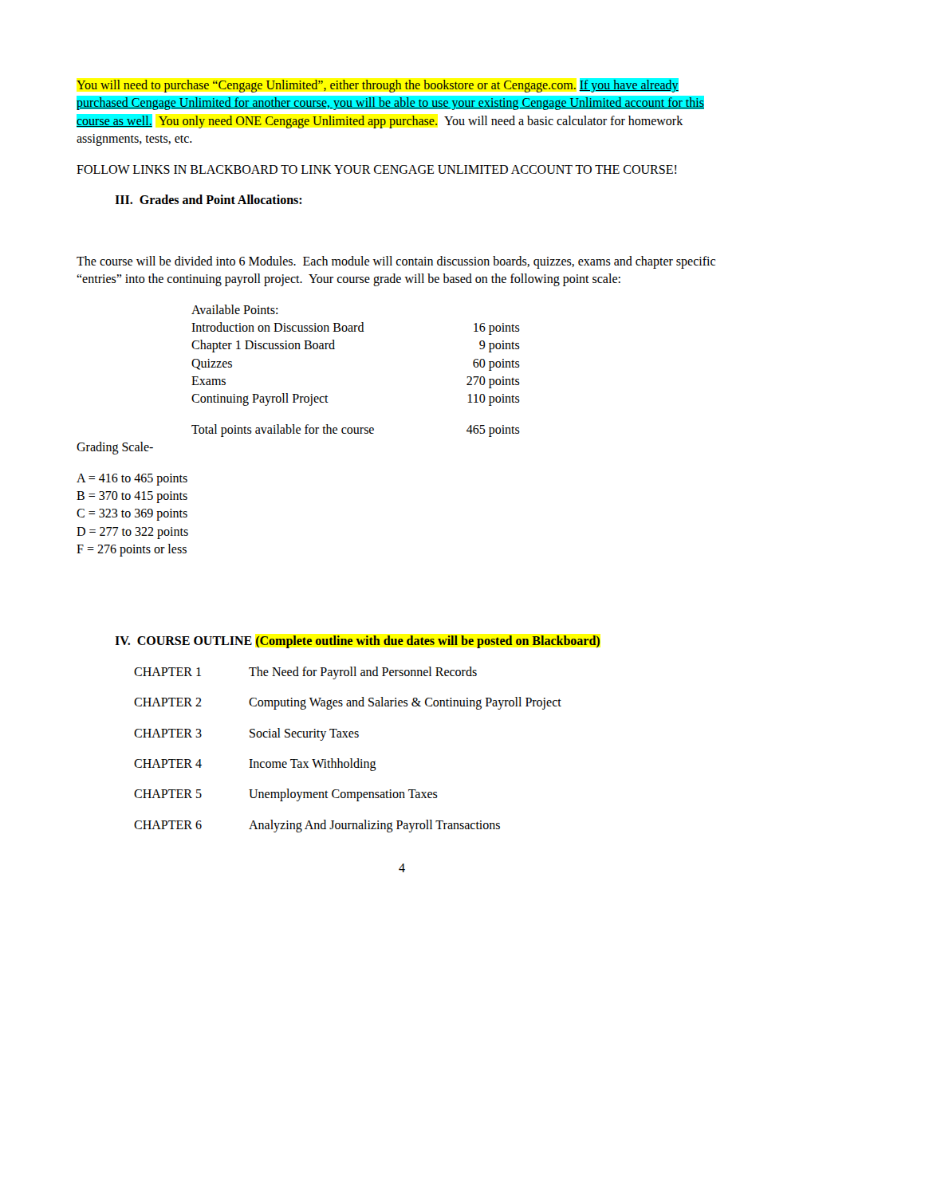You will need to purchase “Cengage Unlimited”, either through the bookstore or at Cengage.com. If you have already purchased Cengage Unlimited for another course, you will be able to use your existing Cengage Unlimited account for this course as well. You only need ONE Cengage Unlimited app purchase. You will need a basic calculator for homework assignments, tests, etc.
FOLLOW LINKS IN BLACKBOARD TO LINK YOUR CENGAGE UNLIMITED ACCOUNT TO THE COURSE!
III. Grades and Point Allocations:
The course will be divided into 6 Modules. Each module will contain discussion boards, quizzes, exams and chapter specific “entries” into the continuing payroll project. Your course grade will be based on the following point scale:
| Available Points: | |
| Introduction on Discussion Board | 16 points |
| Chapter 1 Discussion Board | 9 points |
| Quizzes | 60 points |
| Exams | 270 points |
| Continuing Payroll Project | 110 points |
| Total points available for the course | 465 points |
Grading Scale-
A = 416 to 465 points
B = 370 to 415 points
C = 323 to 369 points
D = 277 to 322 points
F = 276 points or less
IV. COURSE OUTLINE (Complete outline with due dates will be posted on Blackboard)
CHAPTER 1 The Need for Payroll and Personnel Records
CHAPTER 2 Computing Wages and Salaries & Continuing Payroll Project
CHAPTER 3 Social Security Taxes
CHAPTER 4 Income Tax Withholding
CHAPTER 5 Unemployment Compensation Taxes
CHAPTER 6 Analyzing And Journalizing Payroll Transactions
4